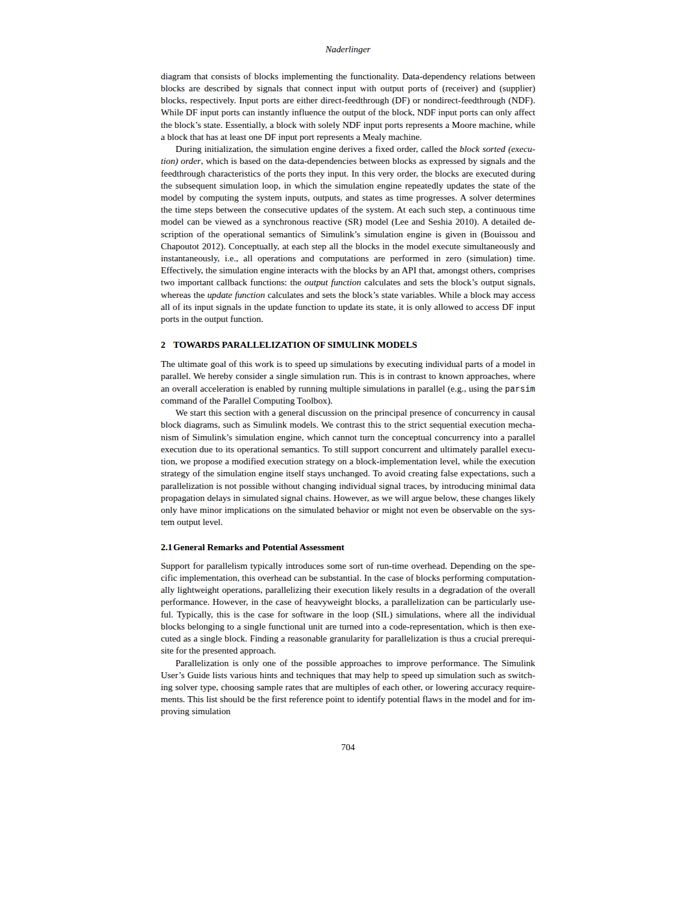Naderlinger
diagram that consists of blocks implementing the functionality. Data-dependency relations between blocks are described by signals that connect input with output ports of (receiver) and (supplier) blocks, respectively. Input ports are either direct-feedthrough (DF) or nondirect-feedthrough (NDF). While DF input ports can instantly influence the output of the block, NDF input ports can only affect the block’s state. Essentially, a block with solely NDF input ports represents a Moore machine, while a block that has at least one DF input port represents a Mealy machine.
During initialization, the simulation engine derives a fixed order, called the block sorted (execution) order, which is based on the data-dependencies between blocks as expressed by signals and the feedthrough characteristics of the ports they input. In this very order, the blocks are executed during the subsequent simulation loop, in which the simulation engine repeatedly updates the state of the model by computing the system inputs, outputs, and states as time progresses. A solver determines the time steps between the consecutive updates of the system. At each such step, a continuous time model can be viewed as a synchronous reactive (SR) model (Lee and Seshia 2010). A detailed description of the operational semantics of Simulink’s simulation engine is given in (Bouissou and Chapoutot 2012). Conceptually, at each step all the blocks in the model execute simultaneously and instantaneously, i.e., all operations and computations are performed in zero (simulation) time. Effectively, the simulation engine interacts with the blocks by an API that, amongst others, comprises two important callback functions: the output function calculates and sets the block’s output signals, whereas the update function calculates and sets the block’s state variables. While a block may access all of its input signals in the update function to update its state, it is only allowed to access DF input ports in the output function.
2 TOWARDS PARALLELIZATION OF SIMULINK MODELS
The ultimate goal of this work is to speed up simulations by executing individual parts of a model in parallel. We hereby consider a single simulation run. This is in contrast to known approaches, where an overall acceleration is enabled by running multiple simulations in parallel (e.g., using the parsim command of the Parallel Computing Toolbox).
We start this section with a general discussion on the principal presence of concurrency in causal block diagrams, such as Simulink models. We contrast this to the strict sequential execution mechanism of Simulink’s simulation engine, which cannot turn the conceptual concurrency into a parallel execution due to its operational semantics. To still support concurrent and ultimately parallel execution, we propose a modified execution strategy on a block-implementation level, while the execution strategy of the simulation engine itself stays unchanged. To avoid creating false expectations, such a parallelization is not possible without changing individual signal traces, by introducing minimal data propagation delays in simulated signal chains. However, as we will argue below, these changes likely only have minor implications on the simulated behavior or might not even be observable on the system output level.
2.1 General Remarks and Potential Assessment
Support for parallelism typically introduces some sort of run-time overhead. Depending on the specific implementation, this overhead can be substantial. In the case of blocks performing computationally lightweight operations, parallelizing their execution likely results in a degradation of the overall performance. However, in the case of heavyweight blocks, a parallelization can be particularly useful. Typically, this is the case for software in the loop (SIL) simulations, where all the individual blocks belonging to a single functional unit are turned into a code-representation, which is then executed as a single block. Finding a reasonable granularity for parallelization is thus a crucial prerequisite for the presented approach.
Parallelization is only one of the possible approaches to improve performance. The Simulink User’s Guide lists various hints and techniques that may help to speed up simulation such as switching solver type, choosing sample rates that are multiples of each other, or lowering accuracy requirements. This list should be the first reference point to identify potential flaws in the model and for improving simulation
704